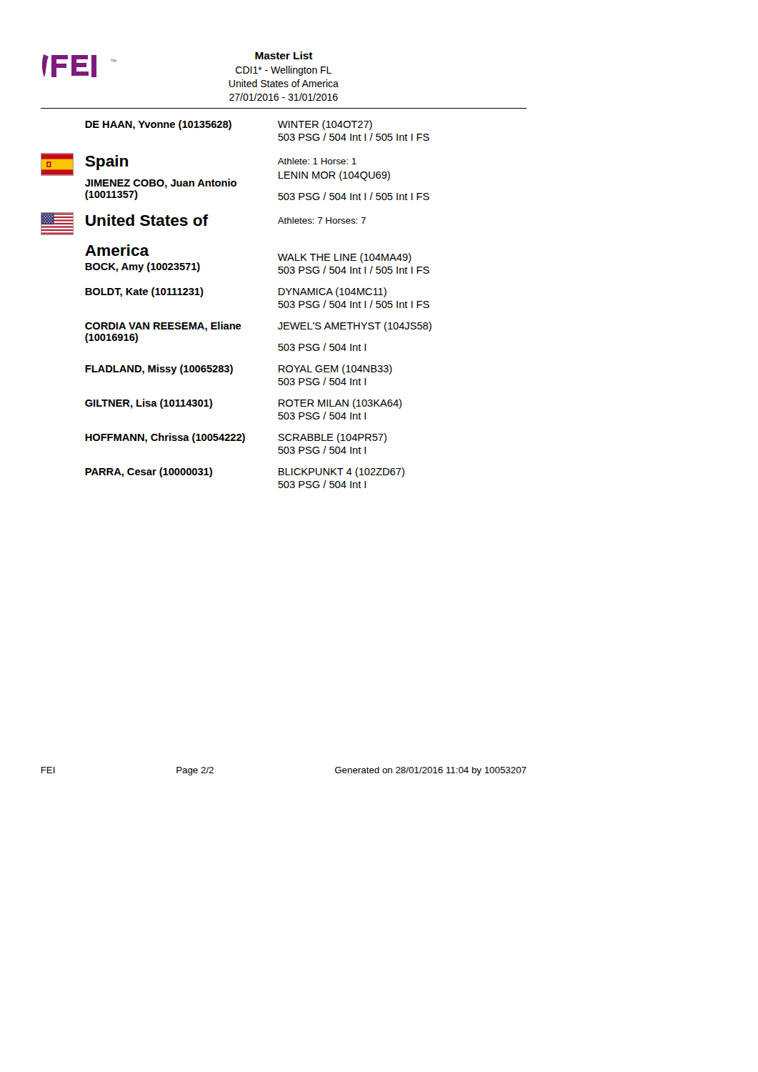TM
Master List
CDI1* - Wellington FL
United States of America
27/01/2016 - 31/01/2016
| | DE HAAN, Yvonne (10135628) | WINTER (104OT27) 503 PSG / 504 Int I / 505 Int I FS |
| | Spain JIMENEZ COBO, Juan Antonio (10011357) | Athlete: 1 Horse: 1 LENIN MOR (104QU69) 503 PSG / 504 Int I / 505 Int I FS |
| | United States of America BOCK, Amy (10023571) | Athletes: 7 Horses: 7 WALK THE LINE (104MA49) 503 PSG / 504 Int I / 505 Int I FS |
| | BOLDT, Kate (10111231) | DYNAMICA (104MC11) 503 PSG / 504 Int I / 505 Int I FS |
| | CORDIA VAN REESEMA, Eliane (10016916) | JEWEL'S AMETHYST (104JS58) 503 PSG / 504 Int I |
| | FLADLAND, Missy (10065283) | ROYAL GEM (104NB33) 503 PSG / 504 Int I |
| | GILTNER, Lisa (10114301) | ROTER MILAN (103KA64) 503 PSG / 504 Int I |
| | HOFFMANN, Chrissa (10054222) | SCRABBLE (104PR57) 503 PSG / 504 Int I |
| | PARRA, Cesar (10000031) | BLICKPUNKT 4 (102ZD67) 503 PSG / 504 Int I |
FEI
Page 2/2
Generated on 28/01/2016 11:04 by 10053207